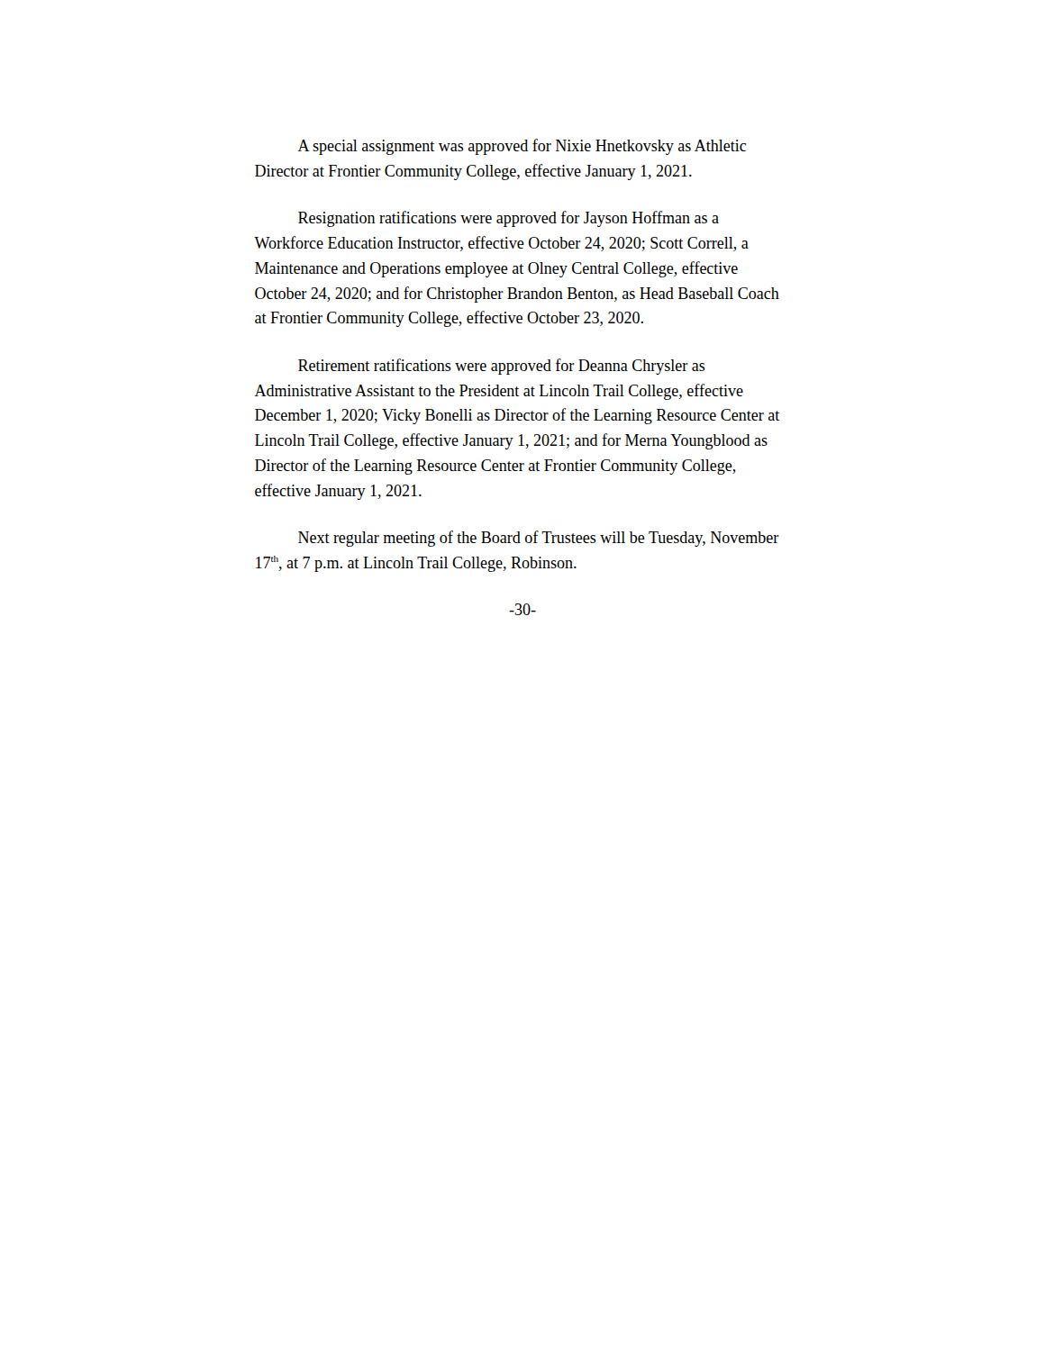A special assignment was approved for Nixie Hnetkovsky as Athletic Director at Frontier Community College, effective January 1, 2021.
Resignation ratifications were approved for Jayson Hoffman as a Workforce Education Instructor, effective October 24, 2020; Scott Correll, a Maintenance and Operations employee at Olney Central College, effective October 24, 2020; and for Christopher Brandon Benton, as Head Baseball Coach at Frontier Community College, effective October 23, 2020.
Retirement ratifications were approved for Deanna Chrysler as Administrative Assistant to the President at Lincoln Trail College, effective December 1, 2020; Vicky Bonelli as Director of the Learning Resource Center at Lincoln Trail College, effective January 1, 2021; and for Merna Youngblood as Director of the Learning Resource Center at Frontier Community College, effective January 1, 2021.
Next regular meeting of the Board of Trustees will be Tuesday, November 17th, at 7 p.m. at Lincoln Trail College, Robinson.
-30-